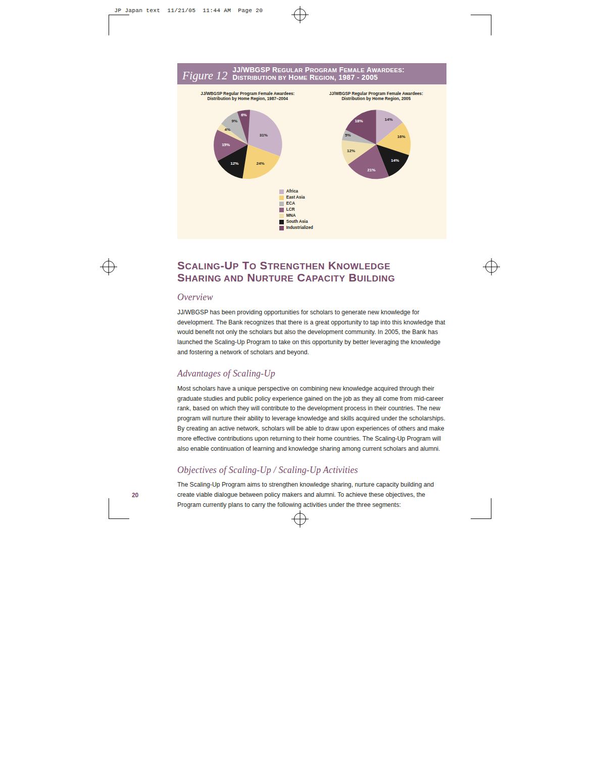JP Japan text 11/21/05 11:44 AM Page 20
Figure 12
JJ/WBGSP REGULAR PROGRAM FEMALE AWARDEES:
DISTRIBUTION BY HOME REGION, 1987 - 2005
JJ/WBGSP Regular Program Female Awardees:
Distribution by Home Region, 1987–2004
31% 24% 12% 15% 4% 9% 6%
JJ/WBGSP Regular Program Female Awardees:
Distribution by Home Region, 2005
14% 16% 14% 21% 12% 5% 18%
Africa
East Asia
ECA
LCR
MNA
South Asia
Industrialized
SCALING-UP TO STRENGTHEN KNOWLEDGE
SHARING AND NURTURE CAPACITY BUILDING
Overview
JJ/WBGSP has been providing opportunities for scholars to generate new knowledge for development. The Bank recognizes that there is a great opportunity to tap into this knowledge that would benefit not only the scholars but also the development community. In 2005, the Bank has launched the Scaling-Up Program to take on this opportunity by better leveraging the knowledge and fostering a network of scholars and beyond.
Advantages of Scaling-Up
Most scholars have a unique perspective on combining new knowledge acquired through their graduate studies and public policy experience gained on the job as they all come from mid-career rank, based on which they will contribute to the development process in their countries. The new program will nurture their ability to leverage knowledge and skills acquired under the scholarships. By creating an active network, scholars will be able to draw upon experiences of others and make more effective contributions upon returning to their home countries. The Scaling-Up Program will also enable continuation of learning and knowledge sharing among current scholars and alumni.
Objectives of Scaling-Up / Scaling-Up Activities
The Scaling-Up Program aims to strengthen knowledge sharing, nurture capacity building and create viable dialogue between policy makers and alumni. To achieve these objectives, the Program currently plans to carry the following activities under the three segments:
20